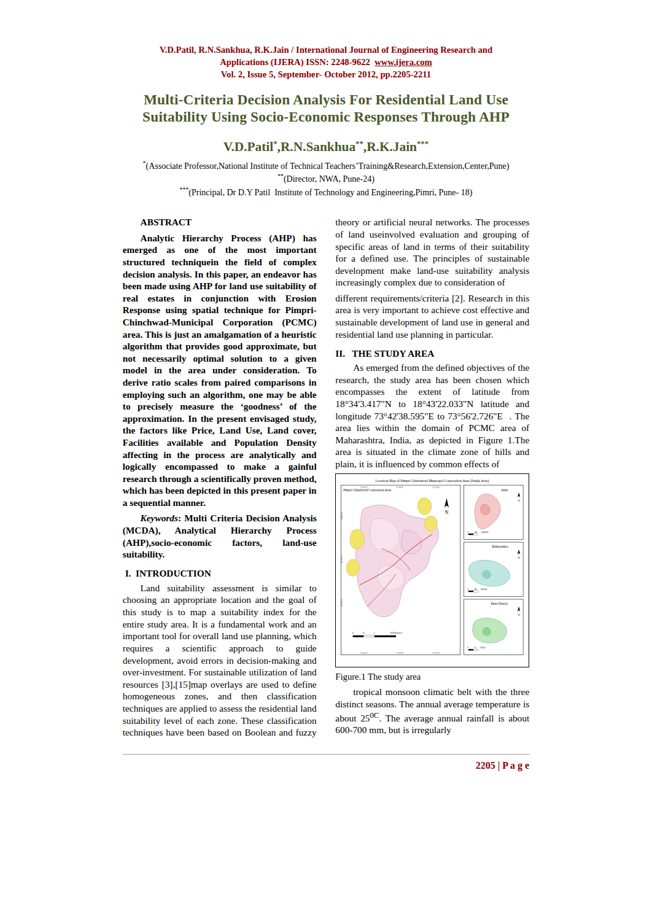V.D.Patil, R.N.Sankhua, R.K.Jain / International Journal of Engineering Research and
Applications (IJERA) ISSN: 2248-9622 www.ijera.com
Vol. 2, Issue 5, September- October 2012, pp.2205-2211
Multi-Criteria Decision Analysis For Residential Land Use Suitability Using Socio-Economic Responses Through AHP
V.D.Patil*,R.N.Sankhua**,R.K.Jain***
*(Associate Professor,National Institute of Technical Teachers’Training&Research,Extension,Center,Pune)
**(Director, NWA, Pune-24)
***(Principal, Dr D.Y Patil Institute of Technology and Engineering,Pimri, Pune- 18)
ABSTRACT
Analytic Hierarchy Process (AHP) has emerged as one of the most important structured techniquein the field of complex decision analysis. In this paper, an endeavor has been made using AHP for land use suitability of real estates in conjunction with Erosion Response using spatial technique for Pimpri-Chinchwad-Municipal Corporation (PCMC) area. This is just an amalgamation of a heuristic algorithm that provides good approximate, but not necessarily optimal solution to a given model in the area under consideration. To derive ratio scales from paired comparisons in employing such an algorithm, one may be able to precisely measure the ‘goodness’ of the approximation. In the present envisaged study, the factors like Price, Land Use, Land cover, Facilities available and Population Density affecting in the process are analytically and logically encompassed to make a gainful research through a scientifically proven method, which has been depicted in this present paper in a sequential manner.
Keywords: Multi Criteria Decision Analysis (MCDA), Analytical Hierarchy Process (AHP),socio-economic factors, land-use suitability.
I. INTRODUCTION
Land suitability assessment is similar to choosing an appropriate location and the goal of this study is to map a suitability index for the entire study area. It is a fundamental work and an important tool for overall land use planning, which requires a scientific approach to guide development, avoid errors in decision-making and over-investment. For sustainable utilization of land resources [3],[15]map overlays are used to define homogeneous zones, and then classification techniques are applied to assess the residential land suitability level of each zone. These classification techniques have been based on Boolean and fuzzy theory or artificial neural networks. The processes of land useinvolved evaluation and grouping of specific areas of land in terms of their suitability for a defined use. The principles of sustainable development make land-use suitability analysis increasingly complex due to consideration of
different requirements/criteria [2]. Research in this area is very important to achieve cost effective and sustainable development of land use in general and residential land use planning in particular.
II. THE STUDY AREA
As emerged from the defined objectives of the research, the study area has been chosen which encompasses the extent of latitude from 18°34'3.417"N to 18°43'22.033"N latitude and longitude 73°42'38.595"E to 73°56'2.726"E . The area lies within the domain of PCMC area of Maharashtra, India, as depicted in Figure 1.The area is situated in the climate zone of hills and plain, it is influenced by common effects of
Location Map of Pimpri Chinchwad Municipal Corporation Area (Study Area) Pimpri Chinchwad Corporation Area 73°45'0"E 73°50'0"E 73°55'0"E 73°45'0"E 73°50'0"E 73°55'0"E 18°40'0"N 18°35'0"N 18°30'0"N N 0 2.5 5 10 Kilometers India N 0 740 1,480 Km Maharashtra N 0 100 200 Km Pune District N 0 25 50 Km
Figure.1 The study area
tropical monsoon climatic belt with the three distinct seasons. The annual average temperature is about 250C. The average annual rainfall is about 600-700 mm, but is irregularly
2205 | P a g e